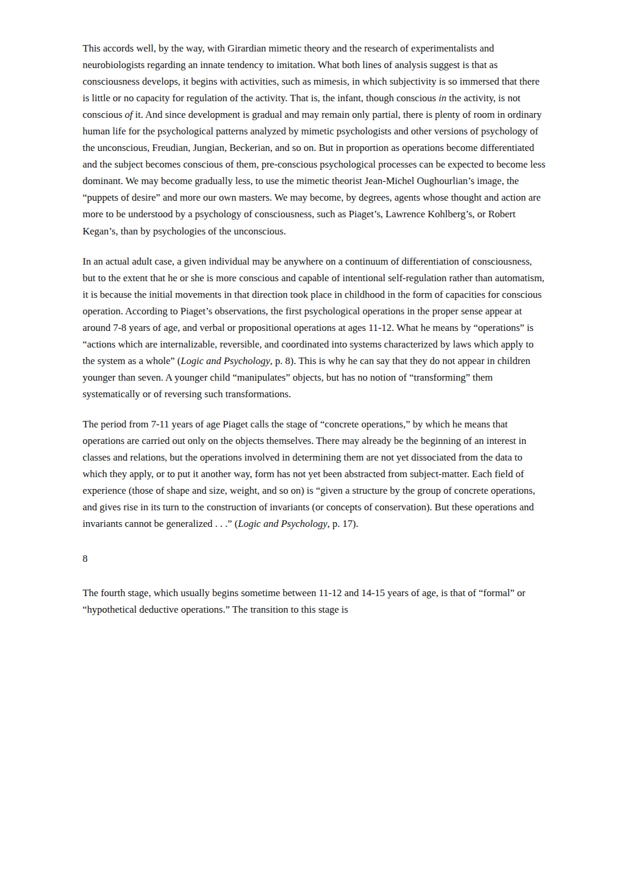This accords well, by the way, with Girardian mimetic theory and the research of experimentalists and neurobiologists regarding an innate tendency to imitation. What both lines of analysis suggest is that as consciousness develops, it begins with activities, such as mimesis, in which subjectivity is so immersed that there is little or no capacity for regulation of the activity. That is, the infant, though conscious in the activity, is not conscious of it. And since development is gradual and may remain only partial, there is plenty of room in ordinary human life for the psychological patterns analyzed by mimetic psychologists and other versions of psychology of the unconscious, Freudian, Jungian, Beckerian, and so on. But in proportion as operations become differentiated and the subject becomes conscious of them, pre-conscious psychological processes can be expected to become less dominant. We may become gradually less, to use the mimetic theorist Jean-Michel Oughourlian’s image, the “puppets of desire” and more our own masters. We may become, by degrees, agents whose thought and action are more to be understood by a psychology of consciousness, such as Piaget’s, Lawrence Kohlberg’s, or Robert Kegan’s, than by psychologies of the unconscious.
In an actual adult case, a given individual may be anywhere on a continuum of differentiation of consciousness, but to the extent that he or she is more conscious and capable of intentional self-regulation rather than automatism, it is because the initial movements in that direction took place in childhood in the form of capacities for conscious operation. According to Piaget’s observations, the first psychological operations in the proper sense appear at around 7-8 years of age, and verbal or propositional operations at ages 11-12. What he means by “operations” is “actions which are internalizable, reversible, and coordinated into systems characterized by laws which apply to the system as a whole” (Logic and Psychology, p. 8). This is why he can say that they do not appear in children younger than seven. A younger child “manipulates” objects, but has no notion of “transforming” them systematically or of reversing such transformations.
The period from 7-11 years of age Piaget calls the stage of “concrete operations,” by which he means that operations are carried out only on the objects themselves. There may already be the beginning of an interest in classes and relations, but the operations involved in determining them are not yet dissociated from the data to which they apply, or to put it another way, form has not yet been abstracted from subject-matter. Each field of experience (those of shape and size, weight, and so on) is “given a structure by the group of concrete operations, and gives rise in its turn to the construction of invariants (or concepts of conservation). But these operations and invariants cannot be generalized . . .” (Logic and Psychology, p. 17).
8
The fourth stage, which usually begins sometime between 11-12 and 14-15 years of age, is that of “formal” or “hypothetical deductive operations.” The transition to this stage is